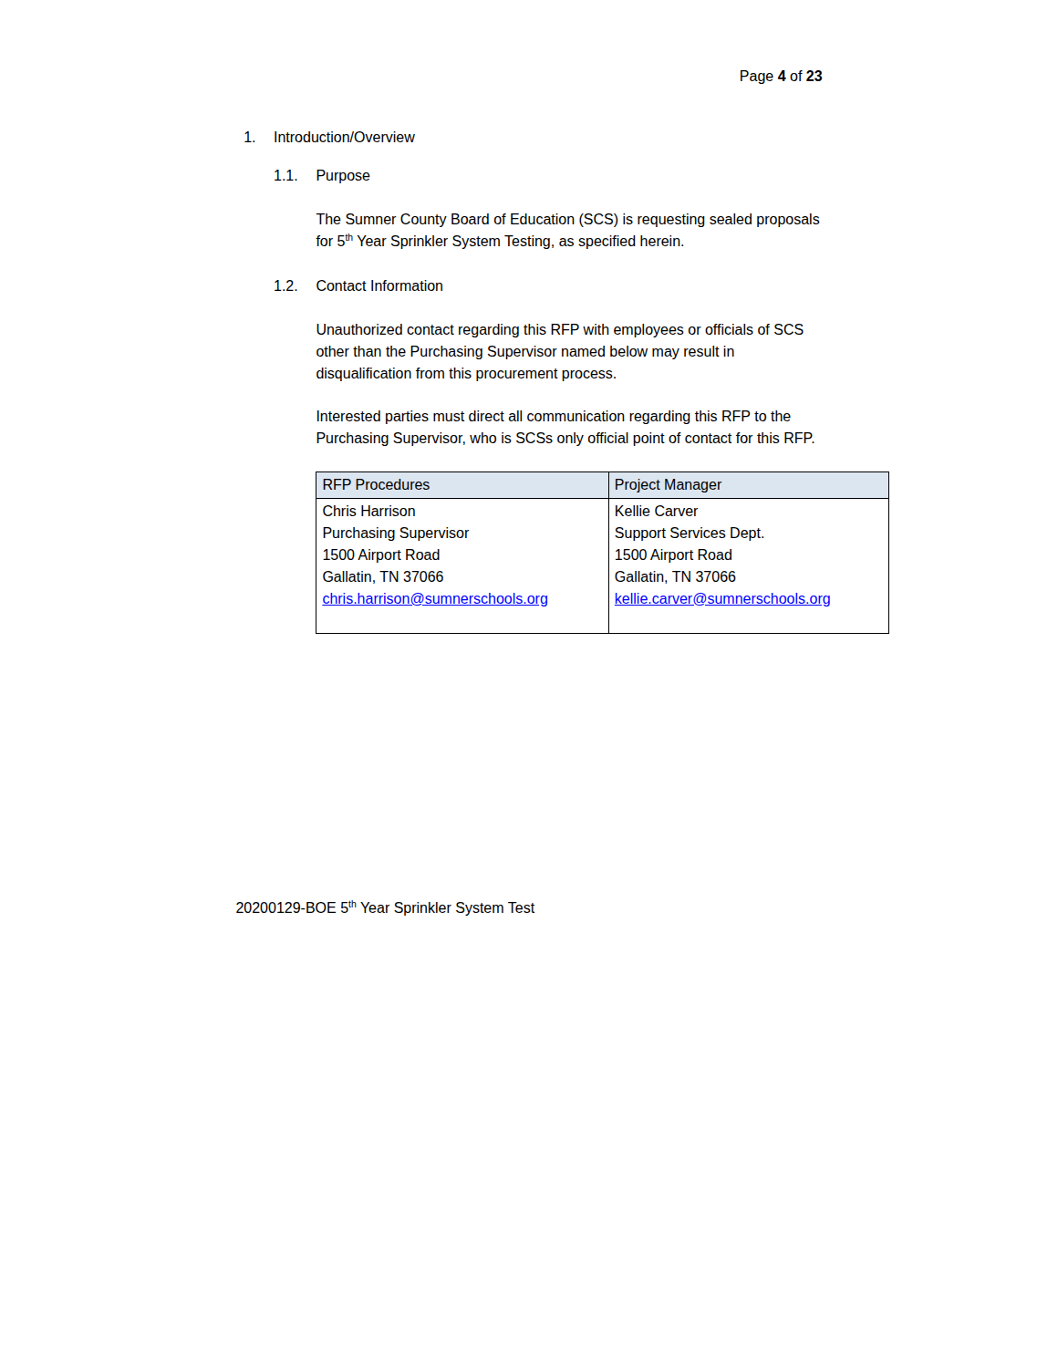Page 4 of 23
Introduction/Overview
Purpose
The Sumner County Board of Education (SCS) is requesting sealed proposals for 5th Year Sprinkler System Testing, as specified herein.
Contact Information
Unauthorized contact regarding this RFP with employees or officials of SCS other than the Purchasing Supervisor named below may result in disqualification from this procurement process.
Interested parties must direct all communication regarding this RFP to the Purchasing Supervisor, who is SCSs only official point of contact for this RFP.
| RFP Procedures | Project Manager |
| --- | --- |
| Chris Harrison Purchasing Supervisor 1500 Airport Road Gallatin, TN 37066 chris.harrison@sumnerschools.org | Kellie Carver Support Services Dept. 1500 Airport Road Gallatin, TN 37066 kellie.carver@sumnerschools.org |
20200129-BOE 5th Year Sprinkler System Test